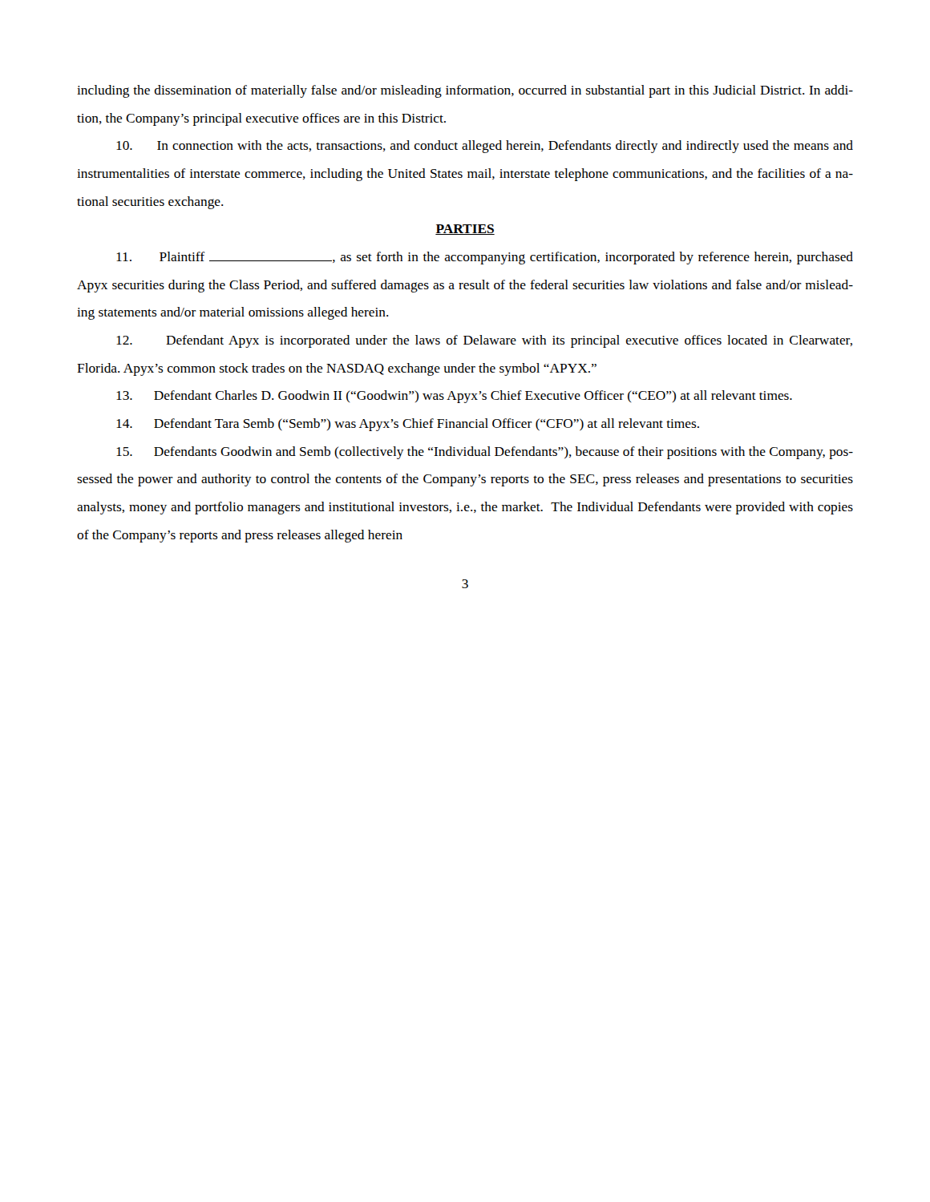including the dissemination of materially false and/or misleading information, occurred in substantial part in this Judicial District. In addition, the Company’s principal executive offices are in this District.
10. In connection with the acts, transactions, and conduct alleged herein, Defendants directly and indirectly used the means and instrumentalities of interstate commerce, including the United States mail, interstate telephone communications, and the facilities of a national securities exchange.
PARTIES
11. Plaintiff , as set forth in the accompanying certification, incorporated by reference herein, purchased Apyx securities during the Class Period, and suffered damages as a result of the federal securities law violations and false and/or misleading statements and/or material omissions alleged herein.
12. Defendant Apyx is incorporated under the laws of Delaware with its principal executive offices located in Clearwater, Florida. Apyx’s common stock trades on the NASDAQ exchange under the symbol “APYX.”
13. Defendant Charles D. Goodwin II (“Goodwin”) was Apyx’s Chief Executive Officer (“CEO”) at all relevant times.
14. Defendant Tara Semb (“Semb”) was Apyx’s Chief Financial Officer (“CFO”) at all relevant times.
15. Defendants Goodwin and Semb (collectively the “Individual Defendants”), because of their positions with the Company, possessed the power and authority to control the contents of the Company’s reports to the SEC, press releases and presentations to securities analysts, money and portfolio managers and institutional investors, i.e., the market. The Individual Defendants were provided with copies of the Company’s reports and press releases alleged herein
3